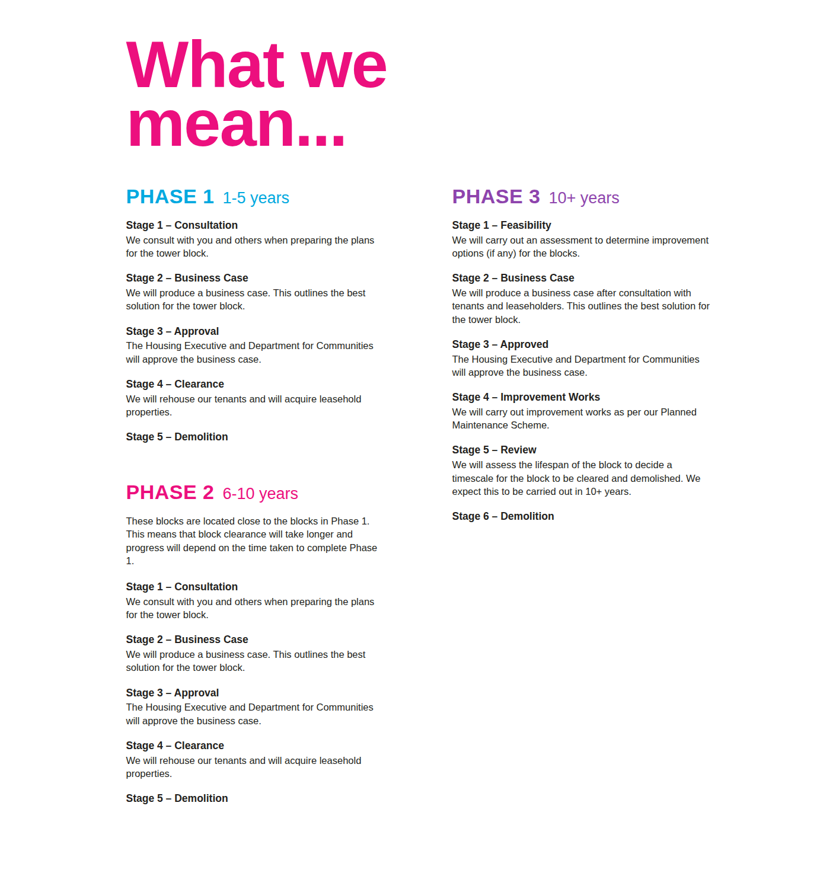What we mean...
PHASE 1 1-5 years
Stage 1 – Consultation
We consult with you and others when preparing the plans for the tower block.
Stage 2 – Business Case
We will produce a business case. This outlines the best solution for the tower block.
Stage 3 – Approval
The Housing Executive and Department for Communities will approve the business case.
Stage 4 – Clearance
We will rehouse our tenants and will acquire leasehold properties.
Stage 5 – Demolition
PHASE 2 6-10 years
These blocks are located close to the blocks in Phase 1. This means that block clearance will take longer and progress will depend on the time taken to complete Phase 1.
Stage 1 – Consultation
We consult with you and others when preparing the plans for the tower block.
Stage 2 – Business Case
We will produce a business case. This outlines the best solution for the tower block.
Stage 3 – Approval
The Housing Executive and Department for Communities will approve the business case.
Stage 4 – Clearance
We will rehouse our tenants and will acquire leasehold properties.
Stage 5 – Demolition
PHASE 3 10+ years
Stage 1 – Feasibility
We will carry out an assessment to determine improvement options (if any) for the blocks.
Stage 2 – Business Case
We will produce a business case after consultation with tenants and leaseholders. This outlines the best solution for the tower block.
Stage 3 – Approved
The Housing Executive and Department for Communities will approve the business case.
Stage 4 – Improvement Works
We will carry out improvement works as per our Planned Maintenance Scheme.
Stage 5 – Review
We will assess the lifespan of the block to decide a timescale for the block to be cleared and demolished. We expect this to be carried out in 10+ years.
Stage 6 – Demolition